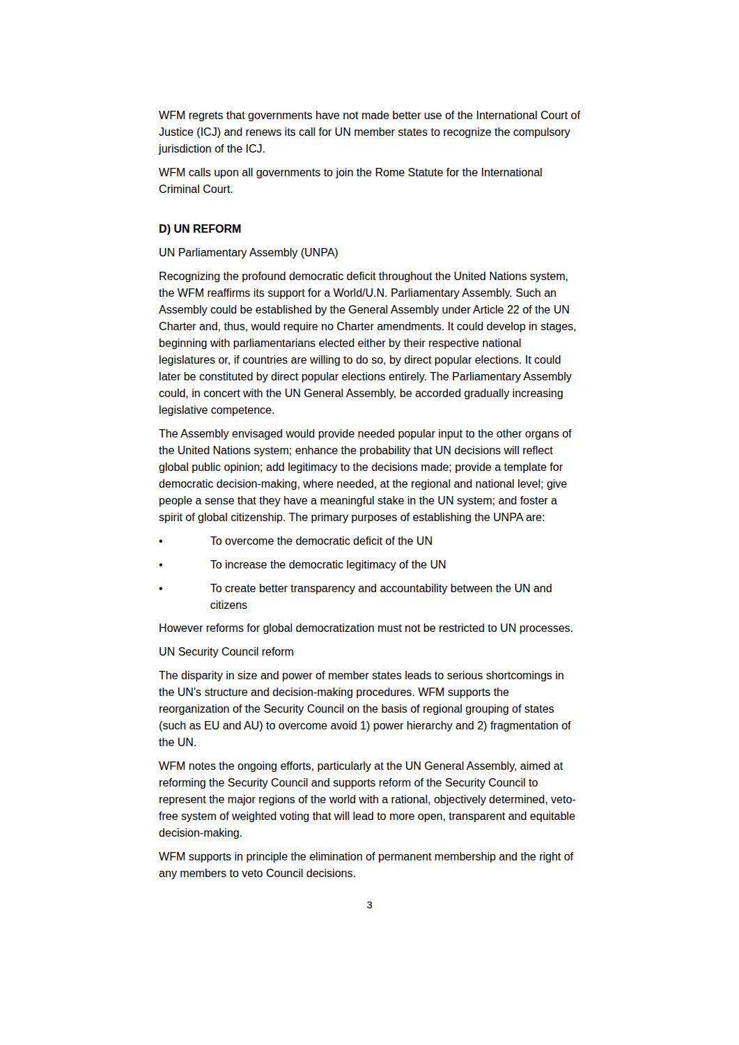WFM regrets that governments have not made better use of the International Court of Justice (ICJ) and renews its call for UN member states to recognize the compulsory jurisdiction of the ICJ.
WFM calls upon all governments to join the Rome Statute for the International Criminal Court.
D) UN REFORM
UN Parliamentary Assembly (UNPA)
Recognizing the profound democratic deficit throughout the United Nations system, the WFM reaffirms its support for a World/U.N. Parliamentary Assembly. Such an Assembly could be established by the General Assembly under Article 22 of the UN Charter and, thus, would require no Charter amendments. It could develop in stages, beginning with parliamentarians elected either by their respective national legislatures or, if countries are willing to do so, by direct popular elections. It could later be constituted by direct popular elections entirely. The Parliamentary Assembly could, in concert with the UN General Assembly, be accorded gradually increasing legislative competence.
The Assembly envisaged would provide needed popular input to the other organs of the United Nations system; enhance the probability that UN decisions will reflect global public opinion; add legitimacy to the decisions made; provide a template for democratic decision-making, where needed, at the regional and national level; give people a sense that they have a meaningful stake in the UN system; and foster a spirit of global citizenship. The primary purposes of establishing the UNPA are:
To overcome the democratic deficit of the UN
To increase the democratic legitimacy of the UN
To create better transparency and accountability between the UN and citizens
However reforms for global democratization must not be restricted to UN processes.
UN Security Council reform
The disparity in size and power of member states leads to serious shortcomings in the UN's structure and decision-making procedures. WFM supports the reorganization of the Security Council on the basis of regional grouping of states (such as EU and AU) to overcome avoid 1) power hierarchy and 2) fragmentation of the UN.
WFM notes the ongoing efforts, particularly at the UN General Assembly, aimed at reforming the Security Council and supports reform of the Security Council to represent the major regions of the world with a rational, objectively determined, veto-free system of weighted voting that will lead to more open, transparent and equitable decision-making.
WFM supports in principle the elimination of permanent membership and the right of any members to veto Council decisions.
3